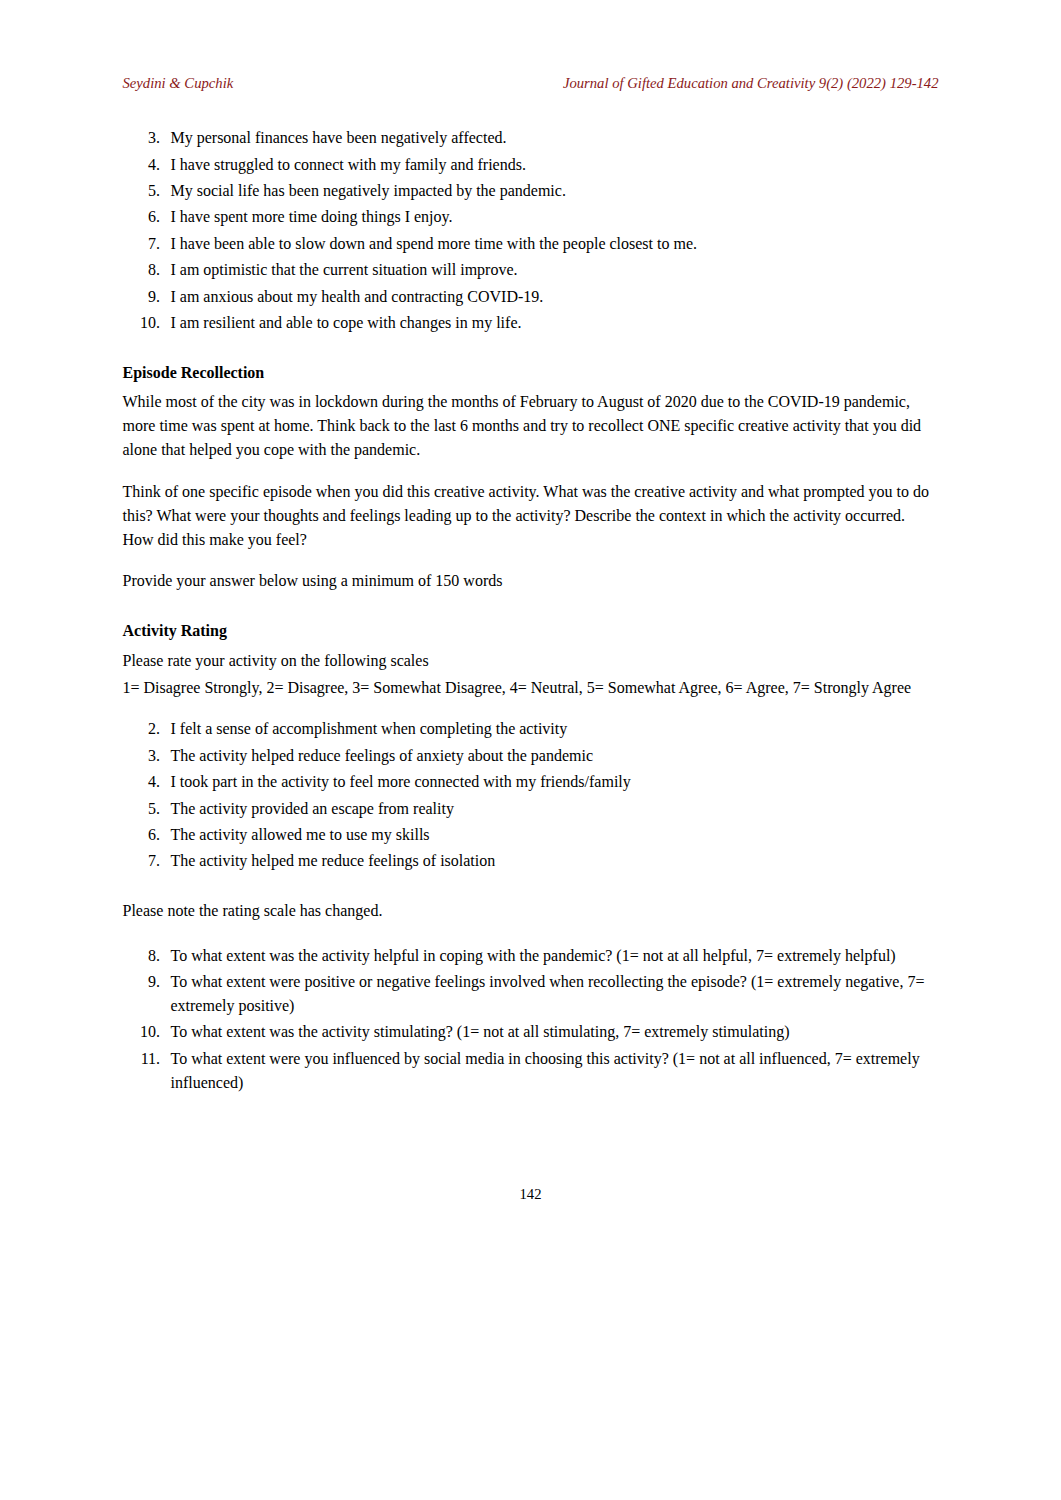Seydini & Cupchik Journal of Gifted Education and Creativity 9(2) (2022) 129-142
My personal finances have been negatively affected.
I have struggled to connect with my family and friends.
My social life has been negatively impacted by the pandemic.
I have spent more time doing things I enjoy.
I have been able to slow down and spend more time with the people closest to me.
I am optimistic that the current situation will improve.
I am anxious about my health and contracting COVID-19.
I am resilient and able to cope with changes in my life.
Episode Recollection
While most of the city was in lockdown during the months of February to August of 2020 due to the COVID-19 pandemic, more time was spent at home. Think back to the last 6 months and try to recollect ONE specific creative activity that you did alone that helped you cope with the pandemic.
Think of one specific episode when you did this creative activity. What was the creative activity and what prompted you to do this? What were your thoughts and feelings leading up to the activity? Describe the context in which the activity occurred. How did this make you feel?
Provide your answer below using a minimum of 150 words
Activity Rating
Please rate your activity on the following scales
1= Disagree Strongly, 2= Disagree, 3= Somewhat Disagree, 4= Neutral, 5= Somewhat Agree, 6= Agree, 7= Strongly Agree
I felt a sense of accomplishment when completing the activity
The activity helped reduce feelings of anxiety about the pandemic
I took part in the activity to feel more connected with my friends/family
The activity provided an escape from reality
The activity allowed me to use my skills
The activity helped me reduce feelings of isolation
Please note the rating scale has changed.
To what extent was the activity helpful in coping with the pandemic? (1= not at all helpful, 7= extremely helpful)
To what extent were positive or negative feelings involved when recollecting the episode? (1= extremely negative, 7= extremely positive)
To what extent was the activity stimulating? (1= not at all stimulating, 7= extremely stimulating)
To what extent were you influenced by social media in choosing this activity? (1= not at all influenced, 7= extremely influenced)
142